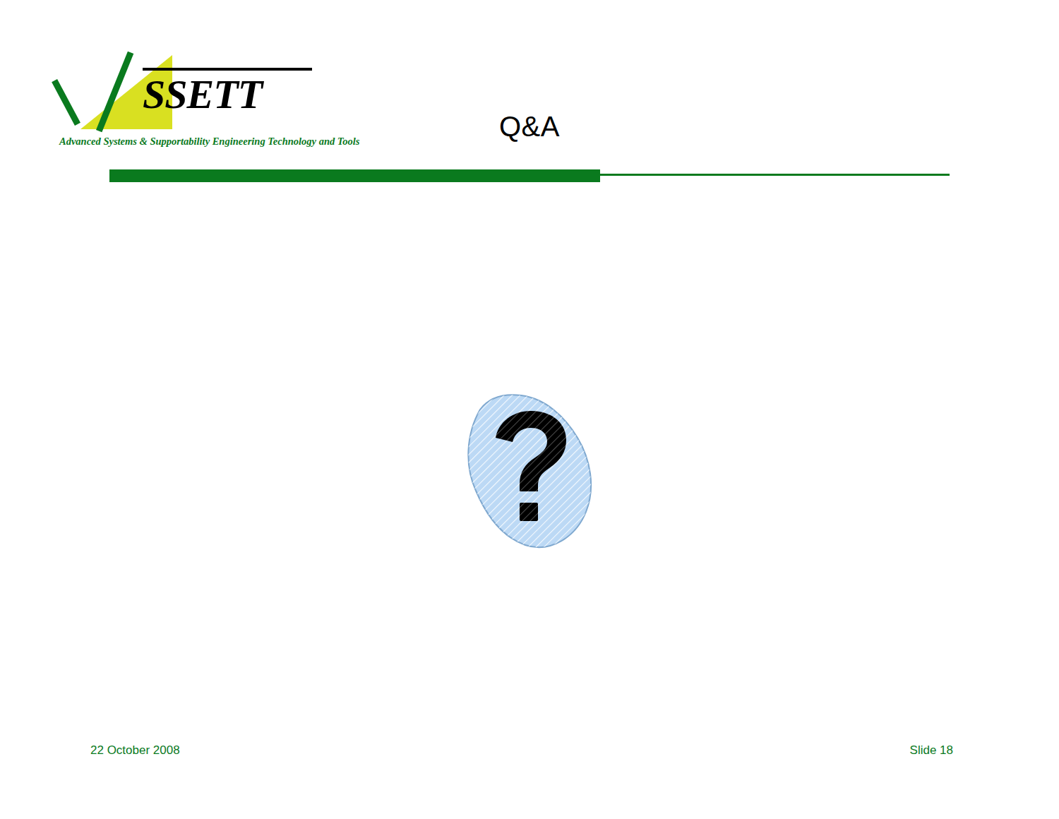SSETT
Advanced Systems & Supportability Engineering Technology and Tools
Q&A
22 October 2008
Slide 18